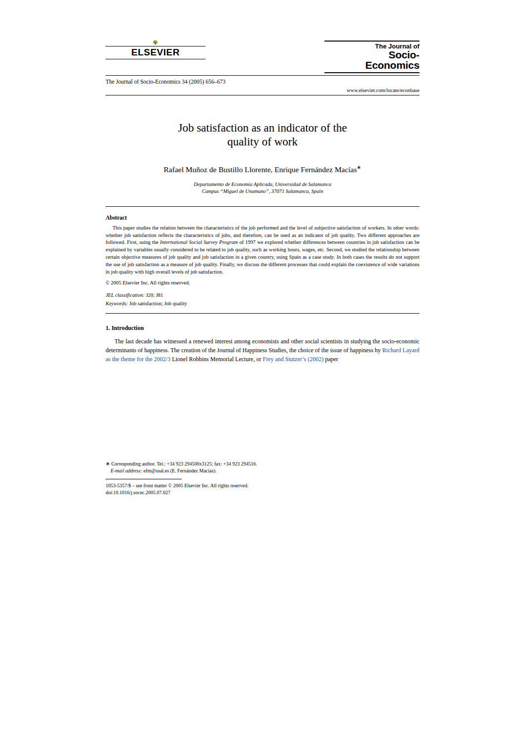🌳
ELSEVIER
The Journal of
Socio-
Economics
The Journal of Socio-Economics 34 (2005) 656–673
www.elsevier.com/locate/econbase
Job satisfaction as an indicator of the
quality of work
Rafael Muñoz de Bustillo Llorente, Enrique Fernández Macías∗
Departamento de Economía Aplicada, Universidad de Salamanca
Campus “Miguel de Unamuno”, 37071 Salamanca, Spain
Abstract
This paper studies the relation between the characteristics of the job performed and the level of subjective satisfaction of workers. In other words: whether job satisfaction reflects the characteristics of jobs, and therefore, can be used as an indicator of job quality. Two different approaches are followed. First, using the International Social Survey Program of 1997 we explored whether differences between countries in job satisfaction can be explained by variables usually considered to be related to job quality, such as working hours, wages, etc. Second, we studied the relationship between certain objective measures of job quality and job satisfaction in a given country, using Spain as a case study. In both cases the results do not support the use of job satisfaction as a measure of job quality. Finally, we discuss the different processes that could explain the coexistence of wide variations in job quality with high overall levels of job satisfaction.
© 2005 Elsevier Inc. All rights reserved.
JEL classification: J20; J81
Keywords: Job satisfaction; Job quality
1. Introduction
The last decade has witnessed a renewed interest among economists and other social scientists in studying the socio-economic determinants of happiness. The creation of the Journal of Happiness Studies, the choice of the issue of happiness by Richard Layard as the theme for the 2002/3 Lionel Robbins Memorial Lecture, or Frey and Stutzer’s (2002) paper
∗ Corresponding author. Tel.: +34 923 294500x3125; fax: +34 923 294516.
E-mail address: efm@usal.es (E. Fernández Macías).
1053-5357/$ – see front matter © 2005 Elsevier Inc. All rights reserved.
doi:10.1016/j.socec.2005.07.027